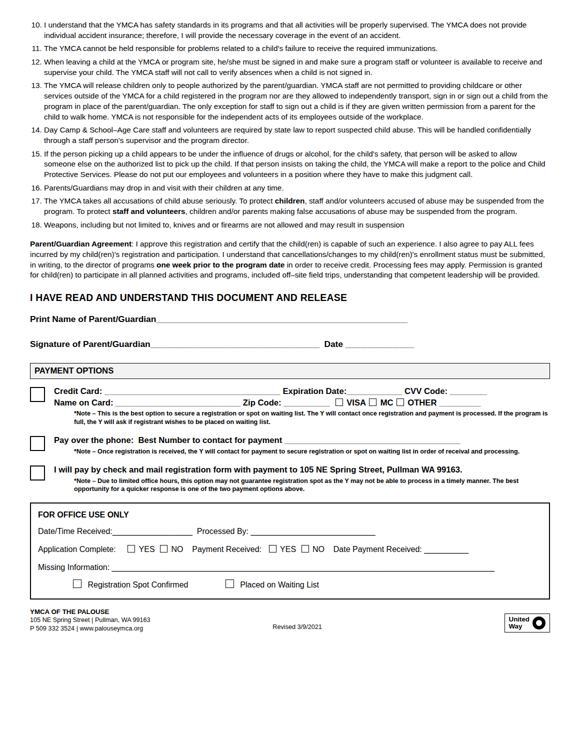I understand that the YMCA has safety standards in its programs and that all activities will be properly supervised. The YMCA does not provide individual accident insurance; therefore, I will provide the necessary coverage in the event of an accident.
The YMCA cannot be held responsible for problems related to a child's failure to receive the required immunizations.
When leaving a child at the YMCA or program site, he/she must be signed in and make sure a program staff or volunteer is available to receive and supervise your child. The YMCA staff will not call to verify absences when a child is not signed in.
The YMCA will release children only to people authorized by the parent/guardian. YMCA staff are not permitted to providing childcare or other services outside of the YMCA for a child registered in the program nor are they allowed to independently transport, sign in or sign out a child from the program in place of the parent/guardian. The only exception for staff to sign out a child is if they are given written permission from a parent for the child to walk home. YMCA is not responsible for the independent acts of its employees outside of the workplace.
Day Camp & School–Age Care staff and volunteers are required by state law to report suspected child abuse. This will be handled confidentially through a staff person's supervisor and the program director.
If the person picking up a child appears to be under the influence of drugs or alcohol, for the child's safety, that person will be asked to allow someone else on the authorized list to pick up the child. If that person insists on taking the child, the YMCA will make a report to the police and Child Protective Services. Please do not put our employees and volunteers in a position where they have to make this judgment call.
Parents/Guardians may drop in and visit with their children at any time.
The YMCA takes all accusations of child abuse seriously. To protect children, staff and/or volunteers accused of abuse may be suspended from the program. To protect staff and volunteers, children and/or parents making false accusations of abuse may be suspended from the program.
Weapons, including but not limited to, knives and or firearms are not allowed and may result in suspension
Parent/Guardian Agreement: I approve this registration and certify that the child(ren) is capable of such an experience. I also agree to pay ALL fees incurred by my child(ren)'s registration and participation. I understand that cancellations/changes to my child(ren)'s enrollment status must be submitted, in writing, to the director of programs one week prior to the program date in order to receive credit. Processing fees may apply. Permission is granted for child(ren) to participate in all planned activities and programs, included off–site field trips, understanding that competent leadership will be provided.
I HAVE READ AND UNDERSTAND THIS DOCUMENT AND RELEASE
Print Name of Parent/Guardian_______________________________________________________
Signature of Parent/Guardian_____________________________________ Date _______________
PAYMENT OPTIONS
Credit Card: ______________________________________ Expiration Date:____________ CVV Code: ________
Name on Card: ___________________________ Zip Code: __________ VISA MC OTHER _________
*Note – This is the best option to secure a registration or spot on waiting list. The Y will contact once registration and payment is processed. If the program is full, the Y will ask if registrant wishes to be placed on waiting list.
Pay over the phone: Best Number to contact for payment ______________________________________
*Note – Once registration is received, the Y will contact for payment to secure registration or spot on waiting list in order of receival and processing.
I will pay by check and mail registration form with payment to 105 NE Spring Street, Pullman WA 99163.
*Note – Due to limited office hours, this option may not guarantee registration spot as the Y may not be able to process in a timely manner. The best opportunity for a quicker response is one of the two payment options above.
FOR OFFICE USE ONLY
Date/Time Received:__________________ Processed By: ____________________________
Application Complete: YES NO Payment Received: YES NO Date Payment Received: __________
Missing Information: ______________________________________________________________________________________
Registration Spot Confirmed Placed on Waiting List
YMCA OF THE PALOUSE
105 NE Spring Street | Pullman, WA 99163
P 509 332 3524 | www.palouseymca.org
Revised 3/9/2021
United
Way